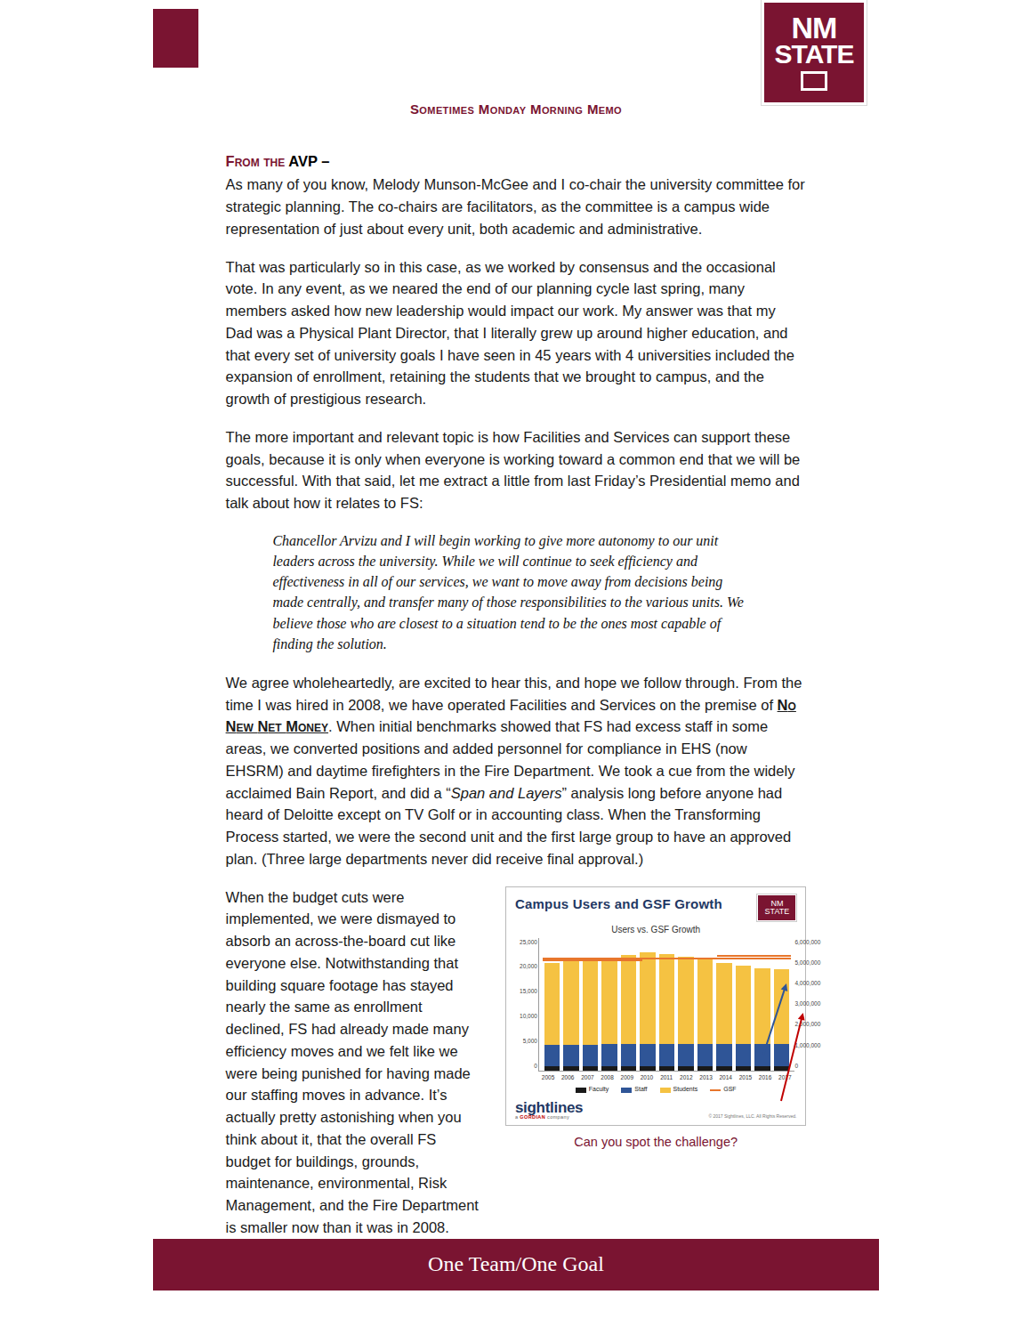Facilities and Services
NM
STATE
Sometimes Monday Morning Memo
From the AVP –
As many of you know, Melody Munson-McGee and I co-chair the university committee for strategic planning. The co-chairs are facilitators, as the committee is a campus wide representation of just about every unit, both academic and administrative.
That was particularly so in this case, as we worked by consensus and the occasional vote. In any event, as we neared the end of our planning cycle last spring, many members asked how new leadership would impact our work. My answer was that my Dad was a Physical Plant Director, that I literally grew up around higher education, and that every set of university goals I have seen in 45 years with 4 universities included the expansion of enrollment, retaining the students that we brought to campus, and the growth of prestigious research.
The more important and relevant topic is how Facilities and Services can support these goals, because it is only when everyone is working toward a common end that we will be successful. With that said, let me extract a little from last Friday’s Presidential memo and talk about how it relates to FS:
Chancellor Arvizu and I will begin working to give more autonomy to our unit leaders across the university. While we will continue to seek efficiency and effectiveness in all of our services, we want to move away from decisions being made centrally, and transfer many of those responsibilities to the various units. We believe those who are closest to a situation tend to be the ones most capable of finding the solution.
We agree wholeheartedly, are excited to hear this, and hope we follow through. From the time I was hired in 2008, we have operated Facilities and Services on the premise of No New Net Money. When initial benchmarks showed that FS had excess staff in some areas, we converted positions and added personnel for compliance in EHS (now EHSRM) and daytime firefighters in the Fire Department. We took a cue from the widely acclaimed Bain Report, and did a “Span and Layers” analysis long before anyone had heard of Deloitte except on TV Golf or in accounting class. When the Transforming Process started, we were the second unit and the first large group to have an approved plan. (Three large departments never did receive final approval.)
When the budget cuts were implemented, we were dismayed to absorb an across-the-board cut like everyone else. Notwithstanding that building square footage has stayed nearly the same as enrollment declined, FS had already made many efficiency moves and we felt like we were being punished for having made our staffing moves in advance. It’s actually pretty astonishing when you think about it, that the overall FS budget for buildings, grounds, maintenance, environmental, Risk Management, and the Fire Department is smaller now than it was in 2008.
Campus Users and GSF Growth
NM STATE
Users vs. GSF Growth
25,00020,00015,00010,0005,0000
6,000,0005,000,0004,000,0003,000,0002,000,0001,000,0000
2005200620072008200920102011201220132014201520162017
Faculty Staff Students GSF
sightlines
a GORDIAN company
© 2017 Sightlines, LLC. All Rights Reserved.
Can you spot the challenge?
One Team/One Goal